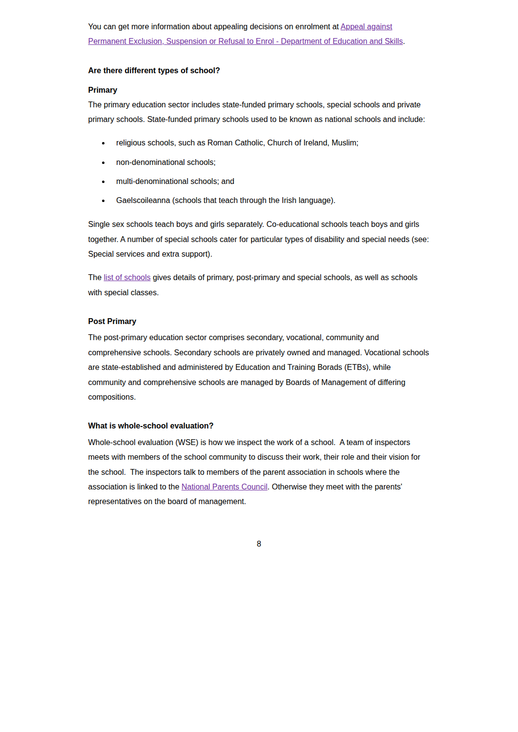You can get more information about appealing decisions on enrolment at Appeal against Permanent Exclusion, Suspension or Refusal to Enrol - Department of Education and Skills.
Are there different types of school?
Primary
The primary education sector includes state-funded primary schools, special schools and private primary schools. State-funded primary schools used to be known as national schools and include:
religious schools, such as Roman Catholic, Church of Ireland, Muslim;
non-denominational schools;
multi-denominational schools; and
Gaelscoileanna (schools that teach through the Irish language).
Single sex schools teach boys and girls separately. Co-educational schools teach boys and girls together. A number of special schools cater for particular types of disability and special needs (see: Special services and extra support).
The list of schools gives details of primary, post-primary and special schools, as well as schools with special classes.
Post Primary
The post-primary education sector comprises secondary, vocational, community and comprehensive schools. Secondary schools are privately owned and managed. Vocational schools are state-established and administered by Education and Training Borads (ETBs), while community and comprehensive schools are managed by Boards of Management of differing compositions.
What is whole-school evaluation?
Whole-school evaluation (WSE) is how we inspect the work of a school. A team of inspectors meets with members of the school community to discuss their work, their role and their vision for the school. The inspectors talk to members of the parent association in schools where the association is linked to the National Parents Council. Otherwise they meet with the parents' representatives on the board of management.
8